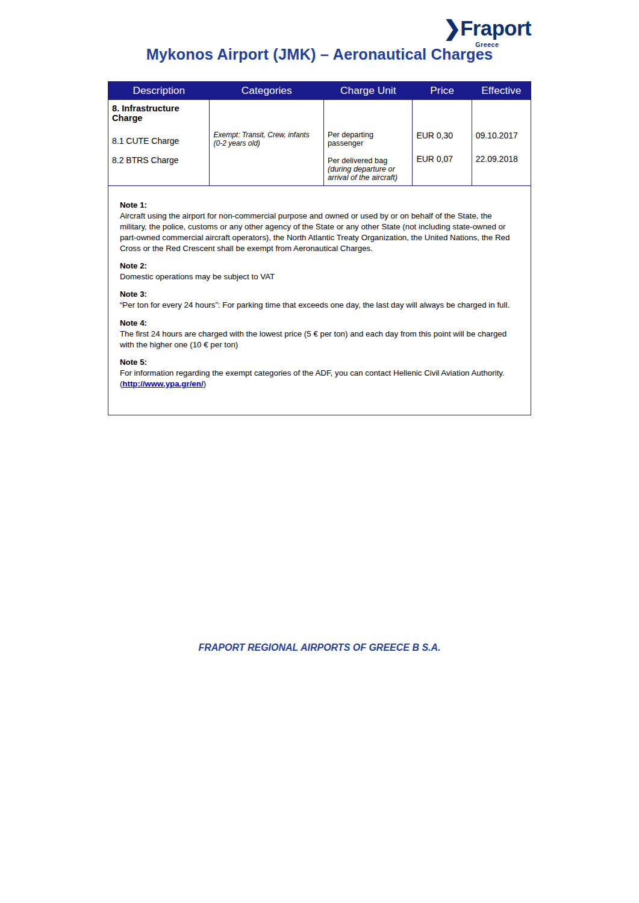❯Fraport
Greece
Mykonos Airport (JMK) – Aeronautical Charges
| Description | Categories | Charge Unit | Price | Effective |
| --- | --- | --- | --- | --- |
| 8. Infrastructure Charge 8.1 CUTE Charge 8.2 BTRS Charge | Exempt: Transit, Crew, infants (0-2 years old) | Per departing passenger Per delivered bag (during departure or arrival of the aircraft) | EUR 0,30 EUR 0,07 | 09.10.2017 22.09.2018 |
Note 1:
Aircraft using the airport for non-commercial purpose and owned or used by or on behalf of the State, the military, the police, customs or any other agency of the State or any other State (not including state-owned or part-owned commercial aircraft operators), the North Atlantic Treaty Organization, the United Nations, the Red Cross or the Red Crescent shall be exempt from Aeronautical Charges.
Note 2:
Domestic operations may be subject to VAT
Note 3:
“Per ton for every 24 hours”: For parking time that exceeds one day, the last day will always be charged in full.
Note 4:
The first 24 hours are charged with the lowest price (5 € per ton) and each day from this point will be charged with the higher one (10 € per ton)
Note 5:
For information regarding the exempt categories of the ADF, you can contact Hellenic Civil Aviation Authority. (http://www.ypa.gr/en/)
FRAPORT REGIONAL AIRPORTS OF GREECE B S.A.